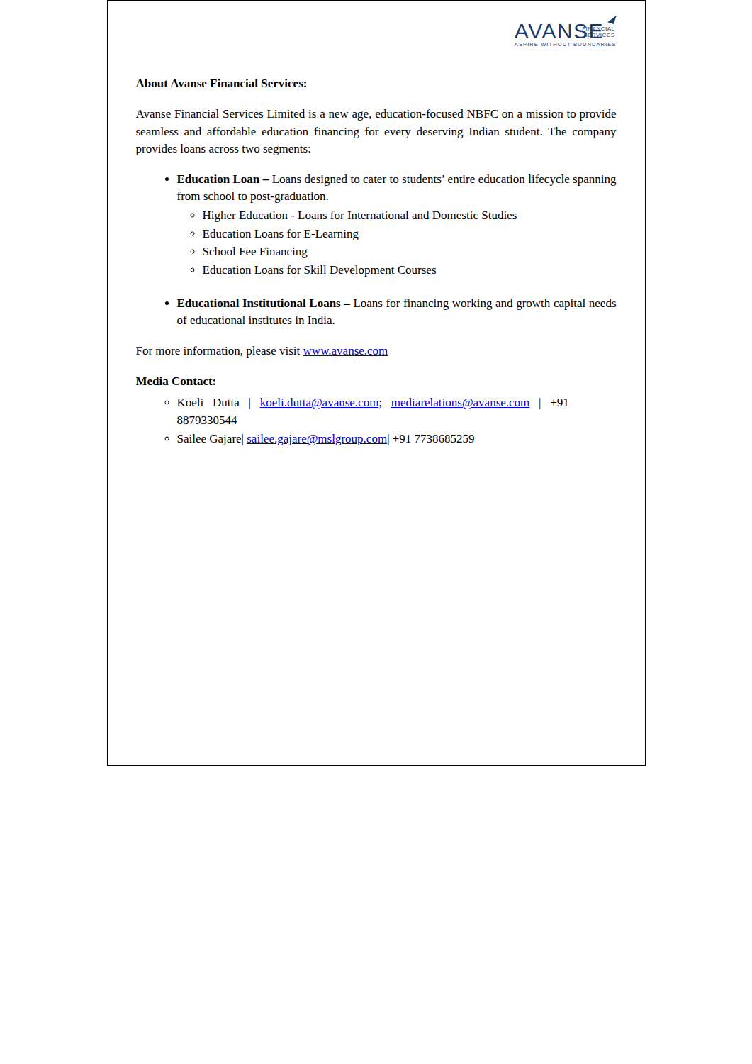AVANSE FINANCIAL
SERVICES
ASPIRE WITHOUT BOUNDARIES
About Avanse Financial Services:
Avanse Financial Services Limited is a new age, education-focused NBFC on a mission to provide seamless and affordable education financing for every deserving Indian student. The company provides loans across two segments:
Education Loan – Loans designed to cater to students’ entire education lifecycle spanning from school to post-graduation.
Higher Education - Loans for International and Domestic Studies
Education Loans for E-Learning
School Fee Financing
Education Loans for Skill Development Courses
Educational Institutional Loans – Loans for financing working and growth capital needs of educational institutes in India.
For more information, please visit www.avanse.com
Media Contact:
Koeli Dutta | koeli.dutta@avanse.com; mediarelations@avanse.com | +91 8879330544
Sailee Gajare| sailee.gajare@mslgroup.com| +91 7738685259